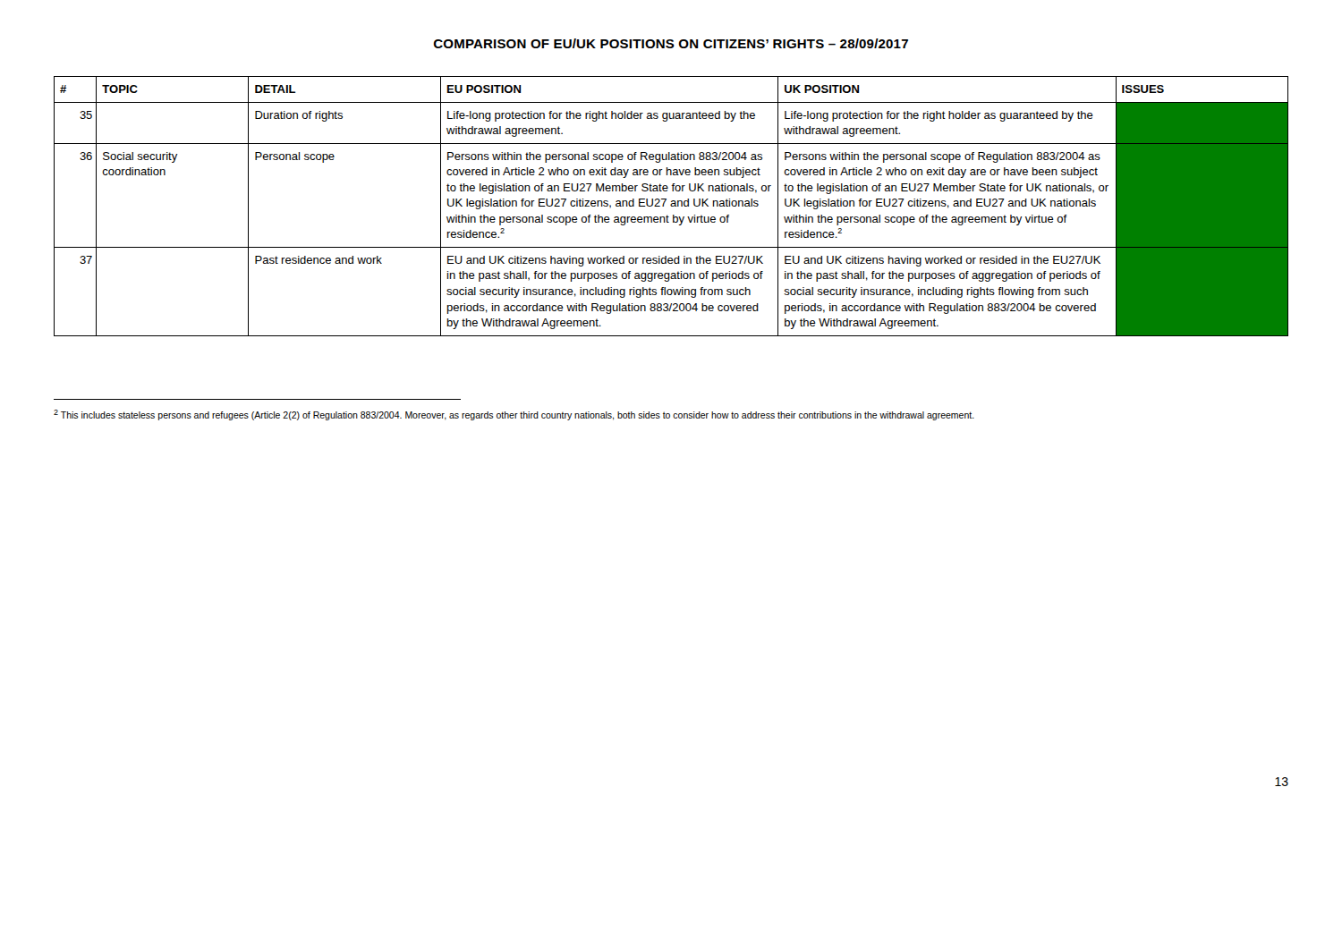COMPARISON OF EU/UK POSITIONS ON CITIZENS’ RIGHTS – 28/09/2017
| # | TOPIC | DETAIL | EU POSITION | UK POSITION | ISSUES |
| --- | --- | --- | --- | --- | --- |
| 35 | | Duration of rights | Life-long protection for the right holder as guaranteed by the withdrawal agreement. | Life-long protection for the right holder as guaranteed by the withdrawal agreement. | |
| 36 | Social security coordination | Personal scope | Persons within the personal scope of Regulation 883/2004 as covered in Article 2 who on exit day are or have been subject to the legislation of an EU27 Member State for UK nationals, or UK legislation for EU27 citizens, and EU27 and UK nationals within the personal scope of the agreement by virtue of residence. 2 | Persons within the personal scope of Regulation 883/2004 as covered in Article 2 who on exit day are or have been subject to the legislation of an EU27 Member State for UK nationals, or UK legislation for EU27 citizens, and EU27 and UK nationals within the personal scope of the agreement by virtue of residence. 2 | |
| 37 | | Past residence and work | EU and UK citizens having worked or resided in the EU27/UK in the past shall, for the purposes of aggregation of periods of social security insurance, including rights flowing from such periods, in accordance with Regulation 883/2004 be covered by the Withdrawal Agreement. | EU and UK citizens having worked or resided in the EU27/UK in the past shall, for the purposes of aggregation of periods of social security insurance, including rights flowing from such periods, in accordance with Regulation 883/2004 be covered by the Withdrawal Agreement. | |
2 This includes stateless persons and refugees (Article 2(2) of Regulation 883/2004. Moreover, as regards other third country nationals, both sides to consider how to address their contributions in the withdrawal agreement.
13